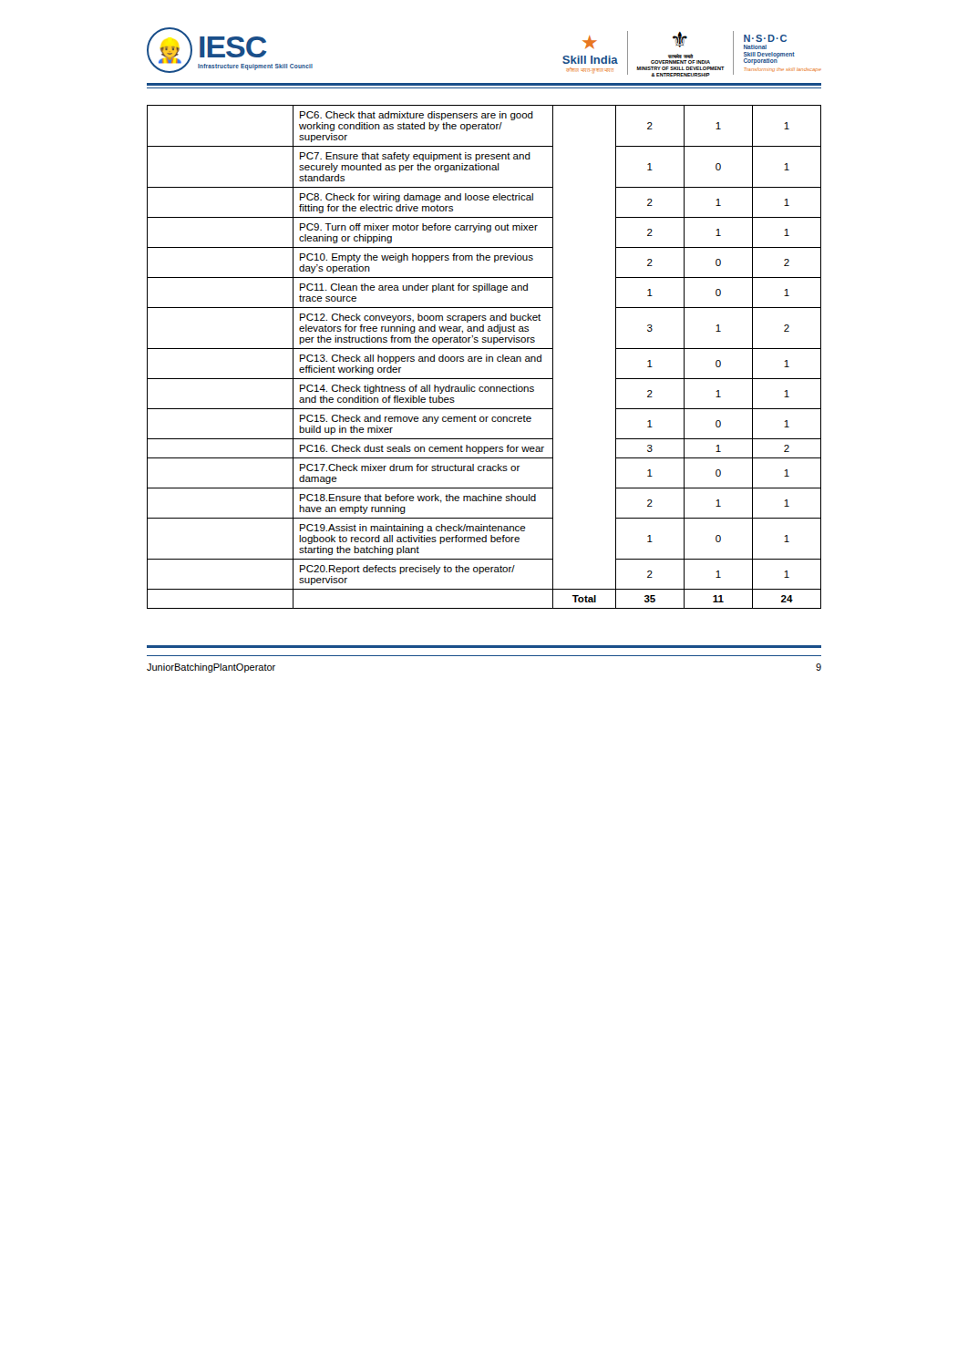👷
IESC
Infrastructure Equipment Skill Council
★
Skill India
कौशल भारत-कुशल भारत
⚜
सत्यमेव जयते
GOVERNMENT OF INDIA
MINISTRY OF SKILL DEVELOPMENT
& ENTREPRENEURSHIP
N·S·D·C
National
Skill Development
Corporation
Transforming the skill landscape
| | PC6. Check that admixture dispensers are in good working condition as stated by the operator/ supervisor | | 2 | 1 | 1 |
| | PC7. Ensure that safety equipment is present and securely mounted as per the organizational standards | 1 | 0 | 1 |
| | PC8. Check for wiring damage and loose electrical fitting for the electric drive motors | 2 | 1 | 1 |
| | PC9. Turn off mixer motor before carrying out mixer cleaning or chipping | 2 | 1 | 1 |
| | PC10. Empty the weigh hoppers from the previous day’s operation | 2 | 0 | 2 |
| | PC11. Clean the area under plant for spillage and trace source | 1 | 0 | 1 |
| | PC12. Check conveyors, boom scrapers and bucket elevators for free running and wear, and adjust as per the instructions from the operator’s supervisors | 3 | 1 | 2 |
| | PC13. Check all hoppers and doors are in clean and efficient working order | 1 | 0 | 1 |
| | PC14. Check tightness of all hydraulic connections and the condition of flexible tubes | 2 | 1 | 1 |
| | PC15. Check and remove any cement or concrete build up in the mixer | 1 | 0 | 1 |
| | PC16. Check dust seals on cement hoppers for wear | 3 | 1 | 2 |
| | PC17.Check mixer drum for structural cracks or damage | 1 | 0 | 1 |
| | PC18.Ensure that before work, the machine should have an empty running | 2 | 1 | 1 |
| | PC19.Assist in maintaining a check/maintenance logbook to record all activities performed before starting the batching plant | 1 | 0 | 1 |
| | PC20.Report defects precisely to the operator/ supervisor | 2 | 1 | 1 |
| | | Total | 35 | 11 | 24 |
JuniorBatchingPlantOperator 9